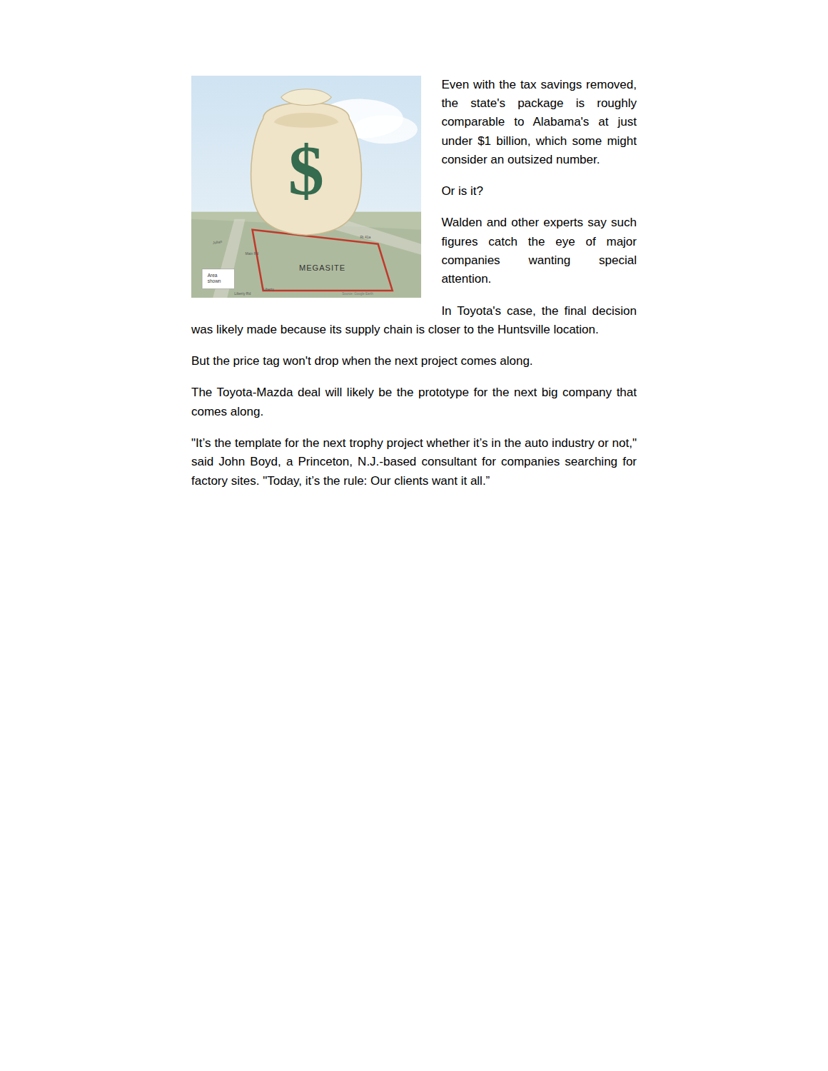Even with the tax savings removed, the state's package is roughly comparable to Alabama's at just under $1 billion, which some might consider an outsized number.
Or is it?
Walden and other experts say such figures catch the eye of major companies wanting special attention.
In Toyota's case, the final decision was likely made because its supply chain is closer to the Huntsville location.
But the price tag won't drop when the next project comes along.
The Toyota-Mazda deal will likely be the prototype for the next big company that comes along.
"It’s the template for the next trophy project whether it’s in the auto industry or not," said John Boyd, a Princeton, N.J.-based consultant for companies searching for factory sites. "Today, it’s the rule: Our clients want it all.”